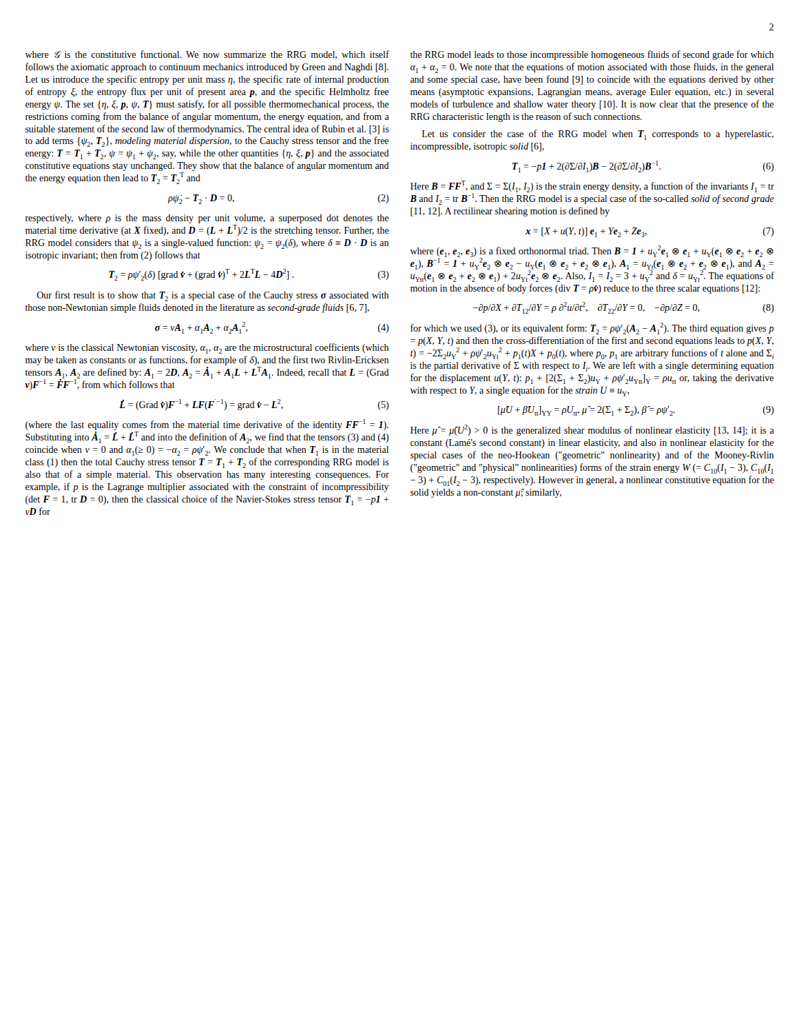2
where 𝒢 is the constitutive functional. We now summarize the RRG model, which itself follows the axiomatic approach to continuum mechanics introduced by Green and Naghdi [8]. Let us introduce the specific entropy per unit mass η, the specific rate of internal production of entropy ξ, the entropy flux per unit of present area p, and the specific Helmholtz free energy ψ. The set {η, ξ, p, ψ, T} must satisfy, for all possible thermomechanical process, the restrictions coming from the balance of angular momentum, the energy equation, and from a suitable statement of the second law of thermodynamics. The central idea of Rubin et al. [3] is to add terms {ψ2, T2}, modeling material dispersion, to the Cauchy stress tensor and the free energy: T = T1 + T2, ψ = ψ1 + ψ2, say, while the other quantities {η, ξ, p} and the associated constitutive equations stay unchanged. They show that the balance of angular momentum and the energy equation then lead to T2 = T2T and
ρψ̇2 − T2 · D = 0,(2)
respectively, where ρ is the mass density per unit volume, a superposed dot denotes the material time derivative (at X fixed), and D = (L + LT)/2 is the stretching tensor. Further, the RRG model considers that ψ2 is a single-valued function: ψ2 = ψ2(δ), where δ ≡ D · D is an isotropic invariant; then from (2) follows that
T2 = ρψ′2(δ) [grad v̇ + (grad v̇)T + 2LTL − 4D2] .(3)
Our first result is to show that T2 is a special case of the Cauchy stress σ associated with those non-Newtonian simple fluids denoted in the literature as second-grade fluids [6, 7],
σ = νA1 + α1A2 + α2A12,(4)
where ν is the classical Newtonian viscosity, α1, α2 are the microstructural coefficients (which may be taken as constants or as functions, for example of δ), and the first two Rivlin-Ericksen tensors A1, A2 are defined by: A1 = 2D, A2 = Ȧ1 + A1L + LTA1. Indeed, recall that L = (Grad v)F−1 = ḞF−1, from which follows that
L̇ = (Grad v̇)F−1 + LF(F˙−1) = grad v̇ − L2,(5)
(where the last equality comes from the material time derivative of the identity FF−1 = 1). Substituting into Ȧ1 = L̇ + L̇T and into the definition of A2, we find that the tensors (3) and (4) coincide when ν = 0 and α1(≥ 0) = −α2 = ρψ′2. We conclude that when T1 is in the material class (1) then the total Cauchy stress tensor T = T1 + T2 of the corresponding RRG model is also that of a simple material. This observation has many interesting consequences. For example, if p is the Lagrange multiplier associated with the constraint of incompressibility (det F = 1, tr D = 0), then the classical choice of the Navier-Stokes stress tensor T1 = −p 1 + νD for
the RRG model leads to those incompressible homogeneous fluids of second grade for which α1 + α2 = 0. We note that the equations of motion associated with those fluids, in the general and some special case, have been found [9] to coincide with the equations derived by other means (asymptotic expansions, Lagrangian means, average Euler equation, etc.) in several models of turbulence and shallow water theory [10]. It is now clear that the presence of the RRG characteristic length is the reason of such connections.
Let us consider the case of the RRG model when T1 corresponds to a hyperelastic, incompressible, isotropic solid [6],
T1 = −p 1 + 2(∂Σ/∂I1)B − 2(∂Σ/∂I2)B−1.(6)
Here B = FFT, and Σ = Σ(I1, I2) is the strain energy density, a function of the invariants I1 = tr B and I2 = tr B−1. Then the RRG model is a special case of the so-called solid of second grade [11, 12]. A rectilinear shearing motion is defined by
x = [X + u(Y, t)] e1 + Ye2 + Ze3,(7)
where (e1, e2, e3) is a fixed orthonormal triad. Then B = 1 + uY2e1 ⊗ e1 + uY(e1 ⊗ e2 + e2 ⊗ e1), B−1 = 1 + uY2e2 ⊗ e2 − uY(e1 ⊗ e2 + e2 ⊗ e1), A1 = uYt(e1 ⊗ e2 + e2 ⊗ e1), and A2 = uYtt(e1 ⊗ e2 + e2 ⊗ e1) + 2uYt2e2 ⊗ e2. Also, I1 = I2 = 3 + uY2 and δ = uYt2. The equations of motion in the absence of body forces (div T = ρv̇) reduce to the three scalar equations [12]:
−∂p/∂X + ∂T12/∂Y = ρ ∂2u/∂t2, ∂T22/∂Y = 0, −∂p/∂Z = 0,(8)
for which we used (3), or its equivalent form: T2 = ρψ′2(A2 − A12). The third equation gives p = p(X, Y, t) and then the cross-differentiation of the first and second equations leads to p(X, Y, t) = −2Σ2uY2 + ρψ′2uYt2 + p1(t)X + p0(t), where p0, p1 are arbitrary functions of t alone and Σi is the partial derivative of Σ with respect to Ii. We are left with a single determining equation for the displacement u(Y, t): p1 + [2(Σ1 + Σ2)uY + ρψ′2uYtt]Y = ρutt or, taking the derivative with respect to Y, a single equation for the strain U ≡ uY,
[μ̂U + β̂Utt]YY = ρUtt, μ̂ = 2(Σ1 + Σ2), β̂ = ρψ′2.(9)
Here μ̂ = μ̂(U2) > 0 is the generalized shear modulus of nonlinear elasticity [13, 14]; it is a constant (Lamé's second constant) in linear elasticity, and also in nonlinear elasticity for the special cases of the neo-Hookean ("geometric" nonlinearity) and of the Mooney-Rivlin ("geometric" and "physical" nonlinearities) forms of the strain energy W (= C10(I1 − 3), C10(I1 − 3) + C01(I2 − 3), respectively). However in general, a nonlinear constitutive equation for the solid yields a non-constant μ̂; similarly,